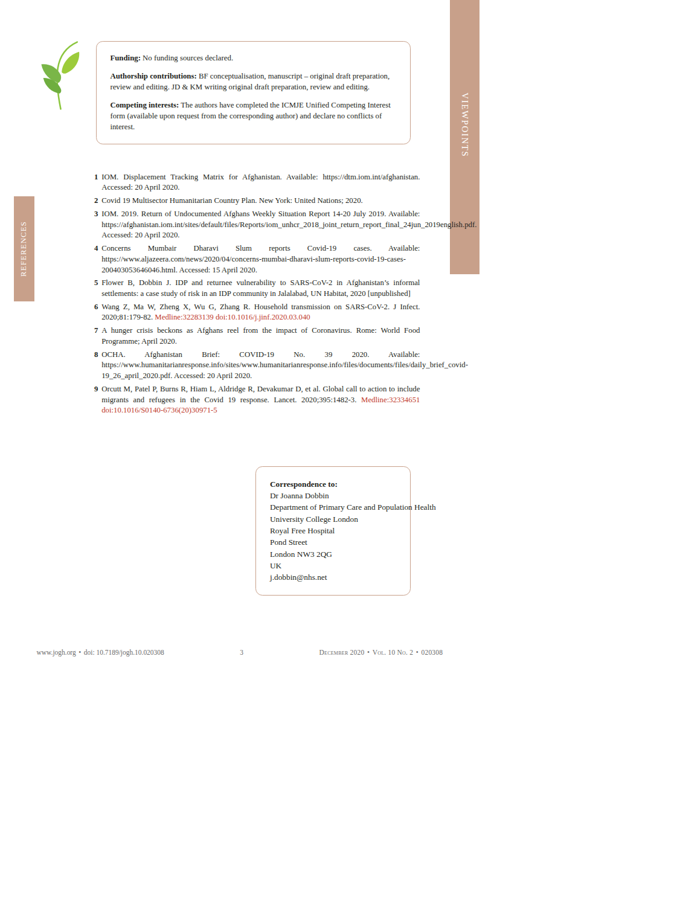VIEWPOINTS
REFERENCES
Funding: No funding sources declared.
Authorship contributions: BF conceptualisation, manuscript – original draft preparation, review and editing. JD & KM writing original draft preparation, review and editing.
Competing interests: The authors have completed the ICMJE Unified Competing Interest form (available upon request from the corresponding author) and declare no conflicts of interest.
1 IOM. Displacement Tracking Matrix for Afghanistan. Available: https://dtm.iom.int/afghanistan. Accessed: 20 April 2020.
2 Covid 19 Multisector Humanitarian Country Plan. New York: United Nations; 2020.
3 IOM. 2019. Return of Undocumented Afghans Weekly Situation Report 14-20 July 2019. Available: https://afghanistan.iom.int/sites/default/files/Reports/iom_unhcr_2018_joint_return_report_final_24jun_2019english.pdf. Accessed: 20 April 2020.
4 Concerns Mumbair Dharavi Slum reports Covid-19 cases. Available: https://www.aljazeera.com/news/2020/04/concerns-mumbai-dharavi-slum-reports-covid-19-cases-200403053646046.html. Accessed: 15 April 2020.
5 Flower B, Dobbin J. IDP and returnee vulnerability to SARS-CoV-2 in Afghanistan’s informal settlements: a case study of risk in an IDP community in Jalalabad, UN Habitat, 2020 [unpublished]
6 Wang Z, Ma W, Zheng X, Wu G, Zhang R. Household transmission on SARS-CoV-2. J Infect. 2020;81:179-82. Medline:32283139 doi:10.1016/j.jinf.2020.03.040
7 A hunger crisis beckons as Afghans reel from the impact of Coronavirus. Rome: World Food Programme; April 2020.
8 OCHA. Afghanistan Brief: COVID-19 No. 39 2020. Available: https://www.humanitarianresponse.info/sites/www.humanitarianresponse.info/files/documents/files/daily_brief_covid-19_26_april_2020.pdf. Accessed: 20 April 2020.
9 Orcutt M, Patel P, Burns R, Hiam L, Aldridge R, Devakumar D, et al. Global call to action to include migrants and refugees in the Covid 19 response. Lancet. 2020;395:1482-3. Medline:32334651 doi:10.1016/S0140-6736(20)30971-5
Correspondence to:
Dr Joanna Dobbin
Department of Primary Care and Population Health
University College London
Royal Free Hospital
Pond Street
London NW3 2QG
UK
j.dobbin@nhs.net
www.jogh.org•doi: 10.7189/jogh.10.020308
3
December 2020•Vol. 10 No. 2•020308